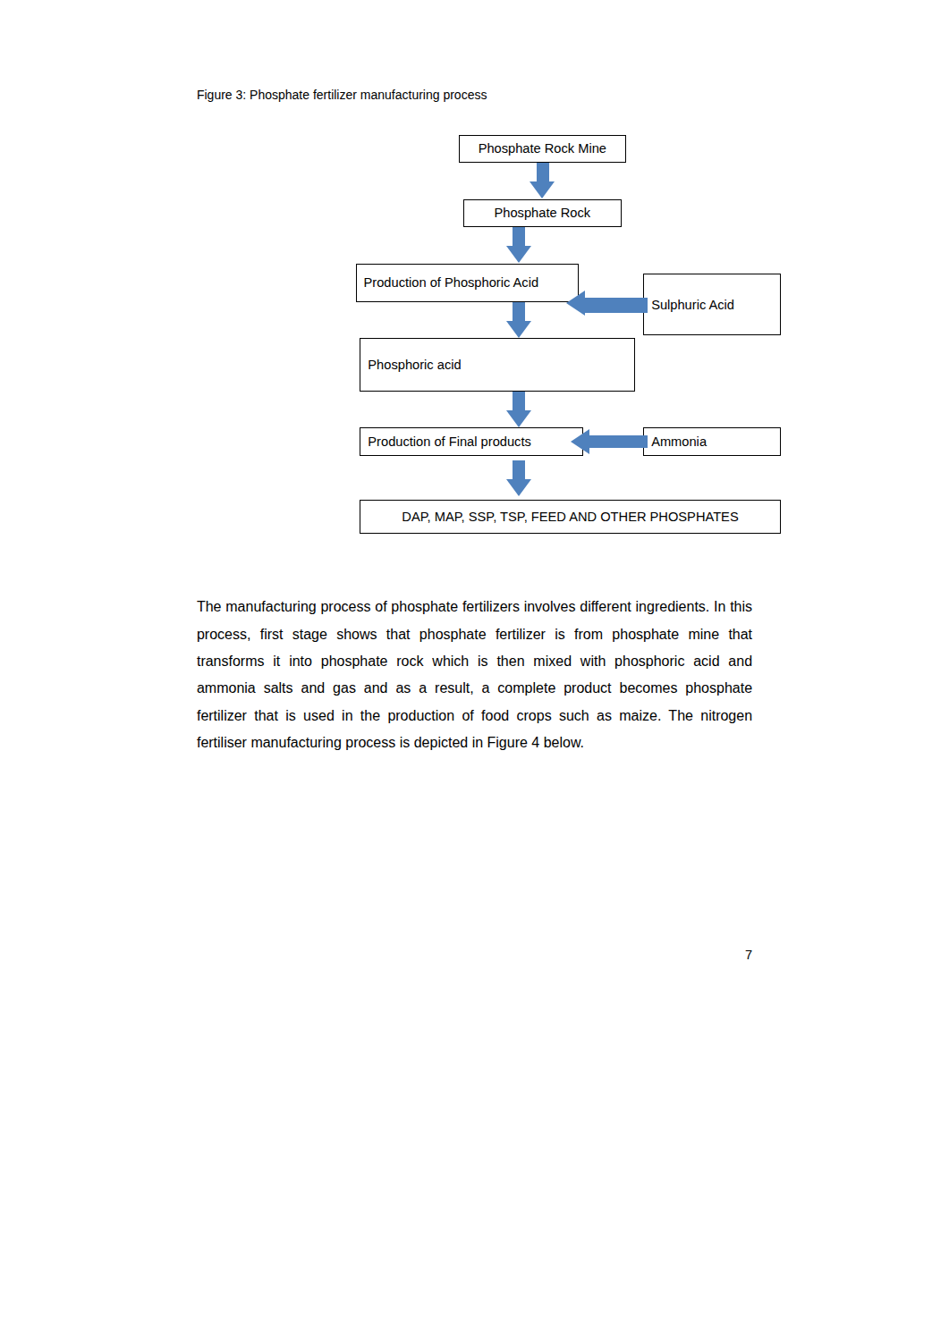Figure 3: Phosphate fertilizer manufacturing process
Phosphate Rock Mine
Phosphate Rock
Production of Phosphoric Acid
Sulphuric Acid
Phosphoric acid
Production of Final products
Ammonia
DAP, MAP, SSP, TSP, FEED AND OTHER PHOSPHATES
The manufacturing process of phosphate fertilizers involves different ingredients. In this process, first stage shows that phosphate fertilizer is from phosphate mine that transforms it into phosphate rock which is then mixed with phosphoric acid and ammonia salts and gas and as a result, a complete product becomes phosphate fertilizer that is used in the production of food crops such as maize. The nitrogen fertiliser manufacturing process is depicted in Figure 4 below.
7